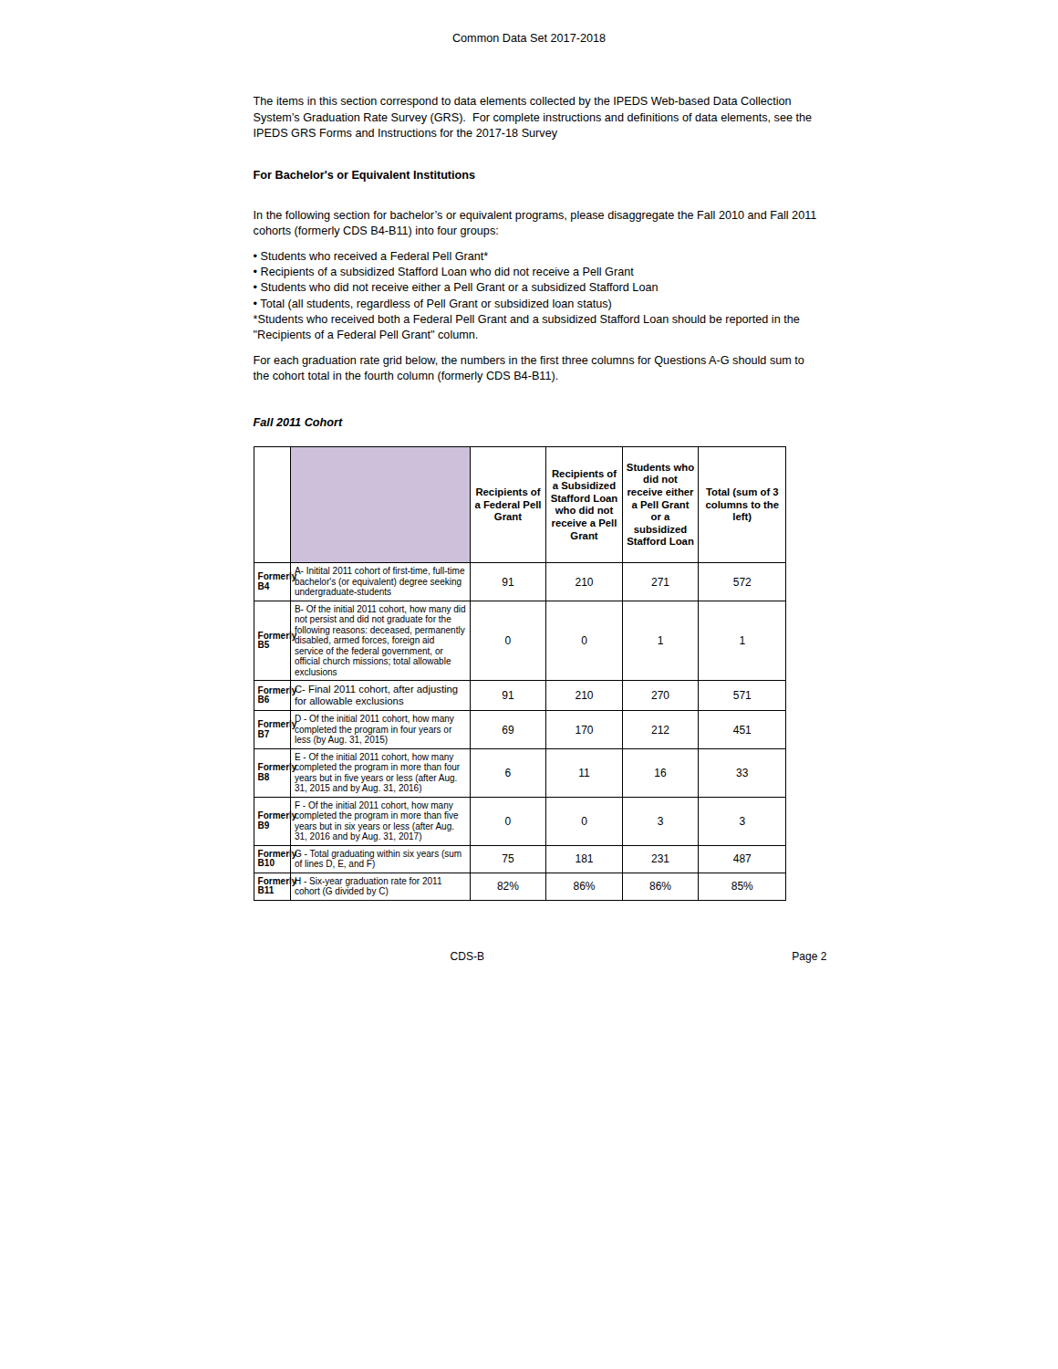Common Data Set 2017-2018
The items in this section correspond to data elements collected by the IPEDS Web-based Data Collection System’s Graduation Rate Survey (GRS). For complete instructions and definitions of data elements, see the IPEDS GRS Forms and Instructions for the 2017-18 Survey
For Bachelor's or Equivalent Institutions
In the following section for bachelor’s or equivalent programs, please disaggregate the Fall 2010 and Fall 2011 cohorts (formerly CDS B4-B11) into four groups:
• Students who received a Federal Pell Grant*
• Recipients of a subsidized Stafford Loan who did not receive a Pell Grant
• Students who did not receive either a Pell Grant or a subsidized Stafford Loan
• Total (all students, regardless of Pell Grant or subsidized loan status)
*Students who received both a Federal Pell Grant and a subsidized Stafford Loan should be reported in the "Recipients of a Federal Pell Grant" column.
For each graduation rate grid below, the numbers in the first three columns for Questions A-G should sum to the cohort total in the fourth column (formerly CDS B4-B11).
Fall 2011 Cohort
| | | Recipients of a Federal Pell Grant | Recipients of a Subsidized Stafford Loan who did not receive a Pell Grant | Students who did not receive either a Pell Grant or a subsidized Stafford Loan | Total (sum of 3 columns to the left) |
| --- | --- | --- | --- | --- | --- |
| Formerly B4 | A- Initital 2011 cohort of first-time, full-time bachelor's (or equivalent) degree seeking undergraduate-students | 91 | 210 | 271 | 572 |
| Formerly B5 | B- Of the initial 2011 cohort, how many did not persist and did not graduate for the following reasons: deceased, permanently disabled, armed forces, foreign aid service of the federal government, or official church missions; total allowable exclusions | 0 | 0 | 1 | 1 |
| Formerly B6 | C- Final 2011 cohort, after adjusting for allowable exclusions | 91 | 210 | 270 | 571 |
| Formerly B7 | D - Of the initial 2011 cohort, how many completed the program in four years or less (by Aug. 31, 2015) | 69 | 170 | 212 | 451 |
| Formerly B8 | E - Of the initial 2011 cohort, how many completed the program in more than four years but in five years or less (after Aug. 31, 2015 and by Aug. 31, 2016) | 6 | 11 | 16 | 33 |
| Formerly B9 | F - Of the initial 2011 cohort, how many completed the program in more than five years but in six years or less (after Aug. 31, 2016 and by Aug. 31, 2017) | 0 | 0 | 3 | 3 |
| Formerly B10 | G - Total graduating within six years (sum of lines D, E, and F) | 75 | 181 | 231 | 487 |
| Formerly B11 | H - Six-year graduation rate for 2011 cohort (G divided by C) | 82% | 86% | 86% | 85% |
CDS-B
Page 2